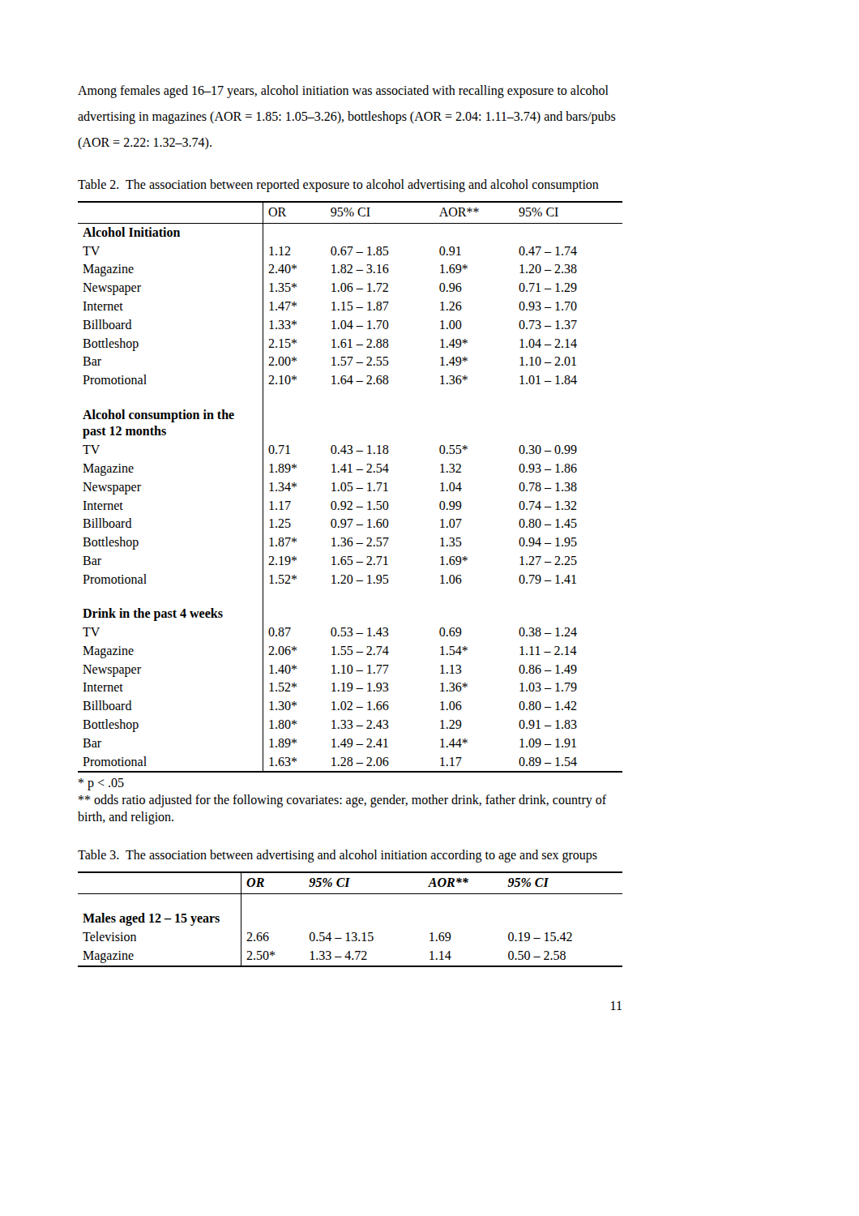Among females aged 16–17 years, alcohol initiation was associated with recalling exposure to alcohol advertising in magazines (AOR = 1.85: 1.05–3.26), bottleshops (AOR = 2.04: 1.11–3.74) and bars/pubs (AOR = 2.22: 1.32–3.74).
Table 2. The association between reported exposure to alcohol advertising and alcohol consumption
| | OR | 95% CI | AOR** | 95% CI |
| --- | --- | --- | --- | --- |
| Alcohol Initiation | | | | |
| TV | 1.12 | 0.67 – 1.85 | 0.91 | 0.47 – 1.74 |
| Magazine | 2.40* | 1.82 – 3.16 | 1.69* | 1.20 – 2.38 |
| Newspaper | 1.35* | 1.06 – 1.72 | 0.96 | 0.71 – 1.29 |
| Internet | 1.47* | 1.15 – 1.87 | 1.26 | 0.93 – 1.70 |
| Billboard | 1.33* | 1.04 – 1.70 | 1.00 | 0.73 – 1.37 |
| Bottleshop | 2.15* | 1.61 – 2.88 | 1.49* | 1.04 – 2.14 |
| Bar | 2.00* | 1.57 – 2.55 | 1.49* | 1.10 – 2.01 |
| Promotional | 2.10* | 1.64 – 2.68 | 1.36* | 1.01 – 1.84 |
| Alcohol consumption in the past 12 months | | | | |
| TV | 0.71 | 0.43 – 1.18 | 0.55* | 0.30 – 0.99 |
| Magazine | 1.89* | 1.41 – 2.54 | 1.32 | 0.93 – 1.86 |
| Newspaper | 1.34* | 1.05 – 1.71 | 1.04 | 0.78 – 1.38 |
| Internet | 1.17 | 0.92 – 1.50 | 0.99 | 0.74 – 1.32 |
| Billboard | 1.25 | 0.97 – 1.60 | 1.07 | 0.80 – 1.45 |
| Bottleshop | 1.87* | 1.36 – 2.57 | 1.35 | 0.94 – 1.95 |
| Bar | 2.19* | 1.65 – 2.71 | 1.69* | 1.27 – 2.25 |
| Promotional | 1.52* | 1.20 – 1.95 | 1.06 | 0.79 – 1.41 |
| Drink in the past 4 weeks | | | | |
| TV | 0.87 | 0.53 – 1.43 | 0.69 | 0.38 – 1.24 |
| Magazine | 2.06* | 1.55 – 2.74 | 1.54* | 1.11 – 2.14 |
| Newspaper | 1.40* | 1.10 – 1.77 | 1.13 | 0.86 – 1.49 |
| Internet | 1.52* | 1.19 – 1.93 | 1.36* | 1.03 – 1.79 |
| Billboard | 1.30* | 1.02 – 1.66 | 1.06 | 0.80 – 1.42 |
| Bottleshop | 1.80* | 1.33 – 2.43 | 1.29 | 0.91 – 1.83 |
| Bar | 1.89* | 1.49 – 2.41 | 1.44* | 1.09 – 1.91 |
| Promotional | 1.63* | 1.28 – 2.06 | 1.17 | 0.89 – 1.54 |
* p < .05
** odds ratio adjusted for the following covariates: age, gender, mother drink, father drink, country of birth, and religion.
Table 3. The association between advertising and alcohol initiation according to age and sex groups
| | OR | 95% CI | AOR** | 95% CI |
| --- | --- | --- | --- | --- |
| Males aged 12 – 15 years | | | | |
| Television | 2.66 | 0.54 – 13.15 | 1.69 | 0.19 – 15.42 |
| Magazine | 2.50* | 1.33 – 4.72 | 1.14 | 0.50 – 2.58 |
11